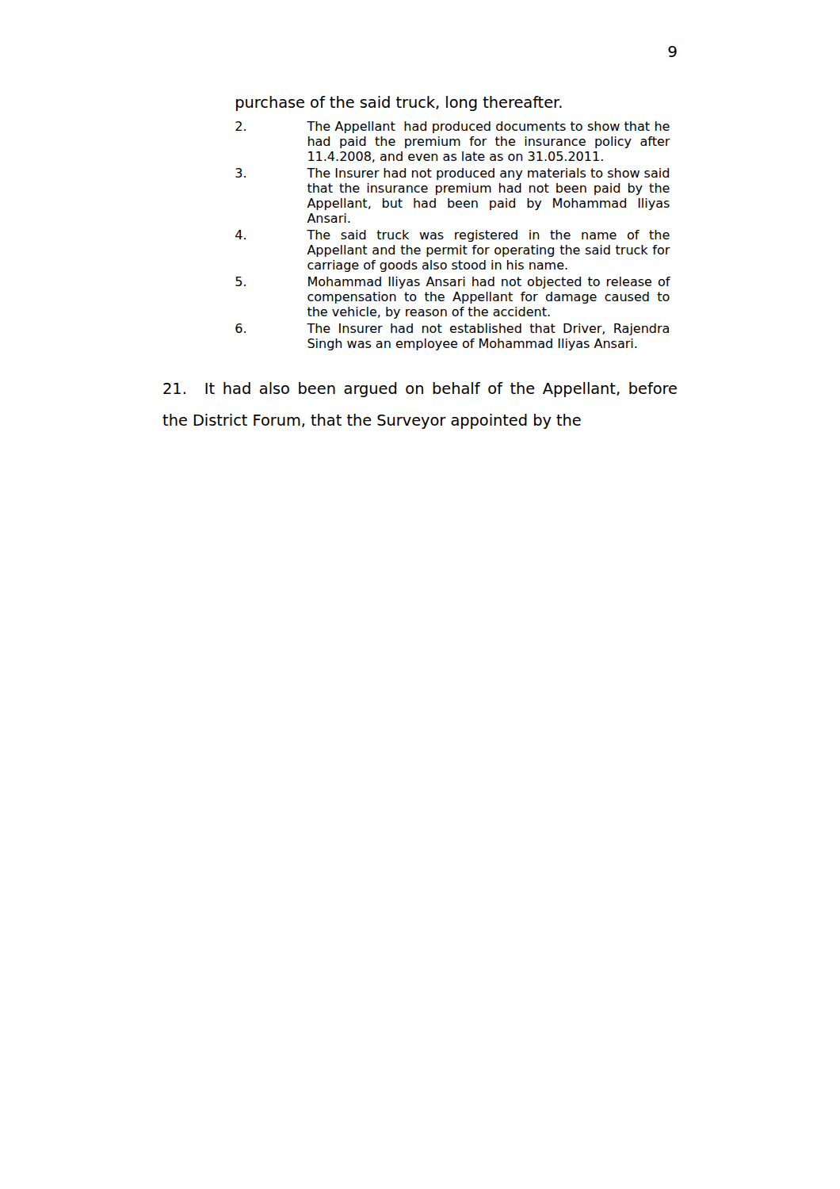9
purchase of the said truck, long thereafter.
2.
The Appellant had produced documents to show that he had paid the premium for the insurance policy after 11.4.2008, and even as late as on 31.05.2011.
3.
The Insurer had not produced any materials to show said that the insurance premium had not been paid by the Appellant, but had been paid by Mohammad Iliyas Ansari.
4.
The said truck was registered in the name of the Appellant and the permit for operating the said truck for carriage of goods also stood in his name.
5.
Mohammad Iliyas Ansari had not objected to release of compensation to the Appellant for damage caused to the vehicle, by reason of the accident.
6.
The Insurer had not established that Driver, Rajendra Singh was an employee of Mohammad Iliyas Ansari.
21. It had also been argued on behalf of the Appellant, before the District Forum, that the Surveyor appointed by the